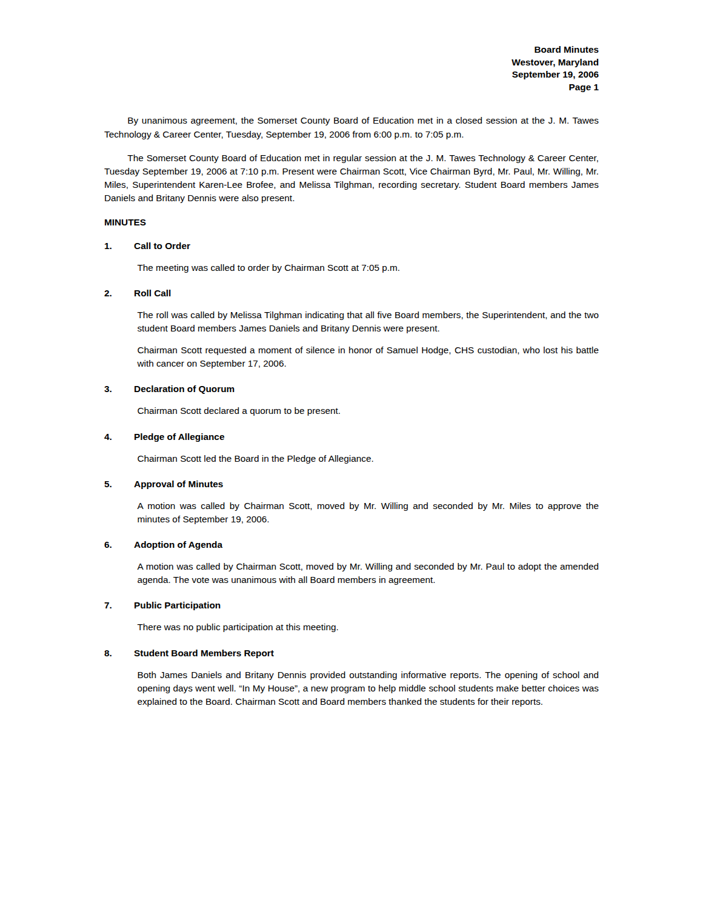Board Minutes
Westover, Maryland
September 19, 2006
Page 1
By unanimous agreement, the Somerset County Board of Education met in a closed session at the J. M. Tawes Technology & Career Center, Tuesday, September 19, 2006 from 6:00 p.m. to 7:05 p.m.
The Somerset County Board of Education met in regular session at the J. M. Tawes Technology & Career Center, Tuesday September 19, 2006 at 7:10 p.m. Present were Chairman Scott, Vice Chairman Byrd, Mr. Paul, Mr. Willing, Mr. Miles, Superintendent Karen-Lee Brofee, and Melissa Tilghman, recording secretary. Student Board members James Daniels and Britany Dennis were also present.
MINUTES
Call to Order
The meeting was called to order by Chairman Scott at 7:05 p.m.
Roll Call
The roll was called by Melissa Tilghman indicating that all five Board members, the Superintendent, and the two student Board members James Daniels and Britany Dennis were present.
Chairman Scott requested a moment of silence in honor of Samuel Hodge, CHS custodian, who lost his battle with cancer on September 17, 2006.
Declaration of Quorum
Chairman Scott declared a quorum to be present.
Pledge of Allegiance
Chairman Scott led the Board in the Pledge of Allegiance.
Approval of Minutes
A motion was called by Chairman Scott, moved by Mr. Willing and seconded by Mr. Miles to approve the minutes of September 19, 2006.
Adoption of Agenda
A motion was called by Chairman Scott, moved by Mr. Willing and seconded by Mr. Paul to adopt the amended agenda. The vote was unanimous with all Board members in agreement.
Public Participation
There was no public participation at this meeting.
Student Board Members Report
Both James Daniels and Britany Dennis provided outstanding informative reports. The opening of school and opening days went well. “In My House”, a new program to help middle school students make better choices was explained to the Board. Chairman Scott and Board members thanked the students for their reports.